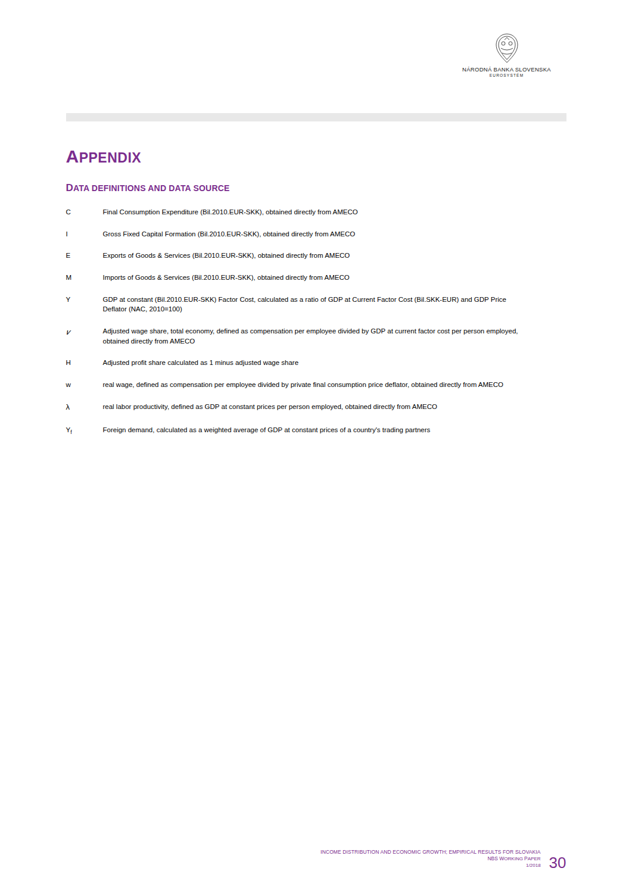NÁRODNÁ BANKA SLOVENSKA
EUROSYSTÉM
APPENDIX
DATA DEFINITIONS AND DATA SOURCE
C
Final Consumption Expenditure (Bil.2010.EUR-SKK), obtained directly from AMECO
I
Gross Fixed Capital Formation (Bil.2010.EUR-SKK), obtained directly from AMECO
E
Exports of Goods & Services (Bil.2010.EUR-SKK), obtained directly from AMECO
M
Imports of Goods & Services (Bil.2010.EUR-SKK), obtained directly from AMECO
Y
GDP at constant (Bil.2010.EUR-SKK) Factor Cost, calculated as a ratio of GDP at Current Factor Cost (Bil.SKK-EUR) and GDP Price Deflator (NAC, 2010=100)
𝑣
Adjusted wage share, total economy, defined as compensation per employee divided by GDP at current factor cost per person employed, obtained directly from AMECO
H
Adjusted profit share calculated as 1 minus adjusted wage share
w
real wage, defined as compensation per employee divided by private final consumption price deflator, obtained directly from AMECO
λ
real labor productivity, defined as GDP at constant prices per person employed, obtained directly from AMECO
Yf
Foreign demand, calculated as a weighted average of GDP at constant prices of a country's trading partners
INCOME DISTRIBUTION AND ECONOMIC GROWTH; EMPIRICAL RESULTS FOR SLOVAKIA
NBS WORKING PAPER
1/2018
30